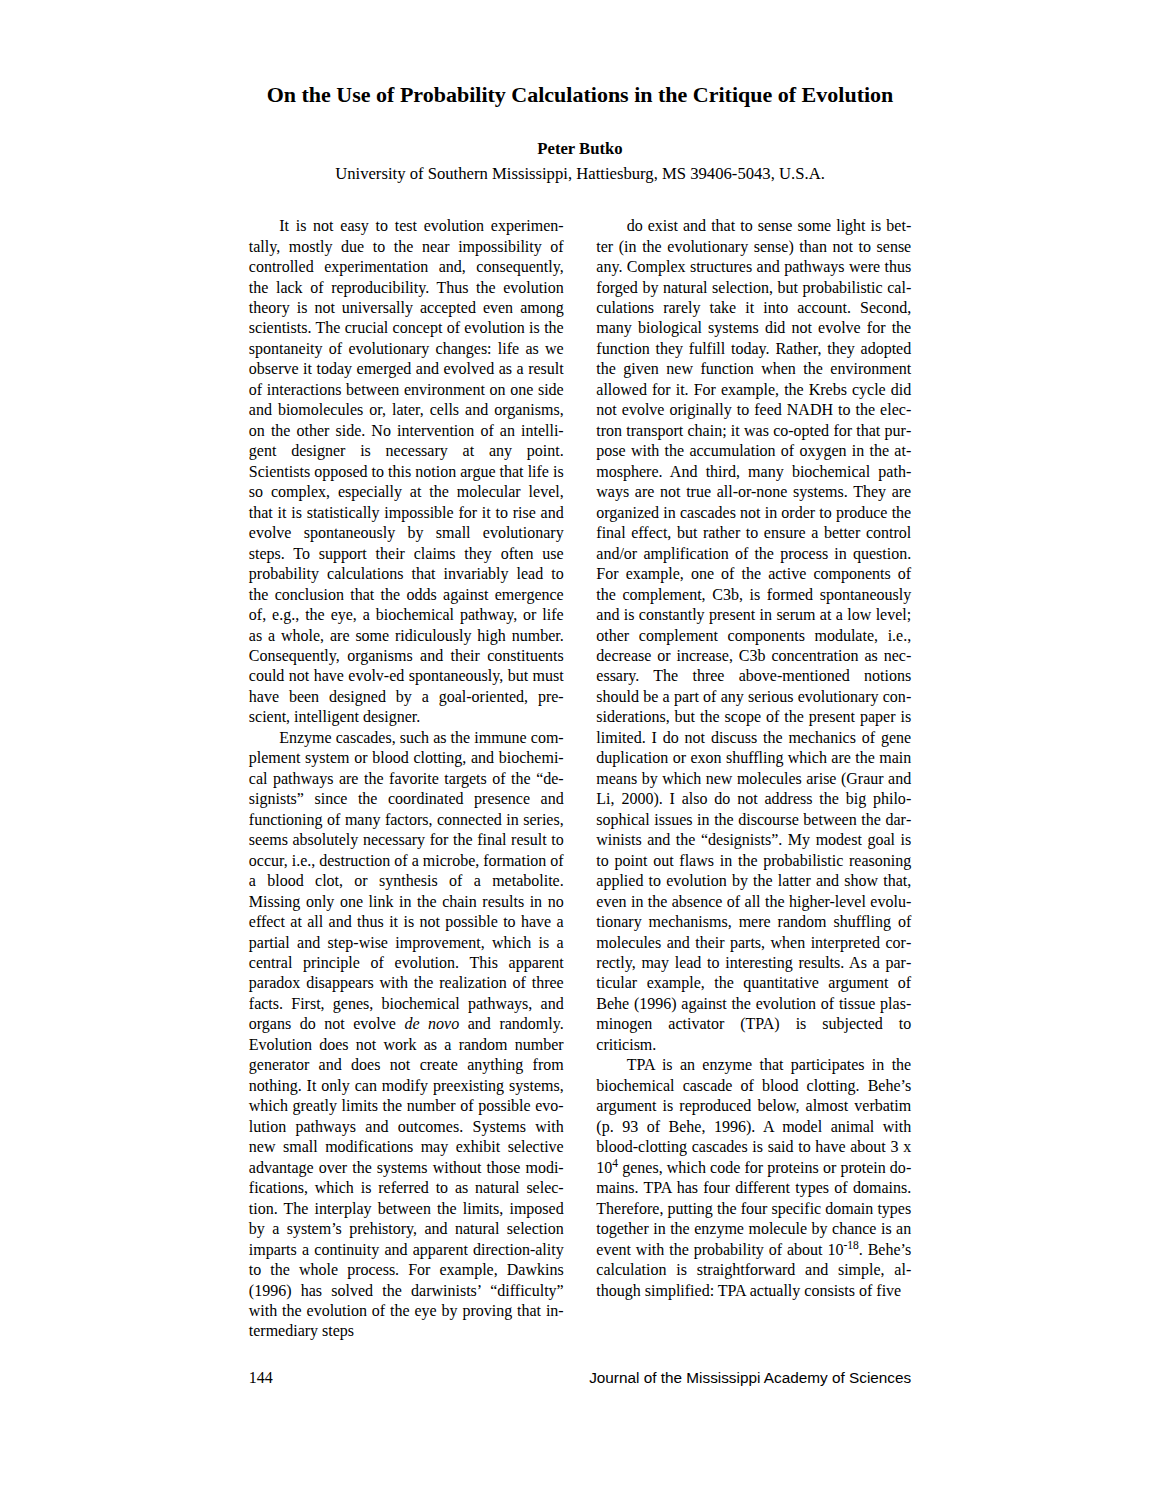On the Use of Probability Calculations in the Critique of Evolution
Peter Butko
University of Southern Mississippi, Hattiesburg, MS 39406-5043, U.S.A.
It is not easy to test evolution experimentally, mostly due to the near impossibility of controlled experimentation and, consequently, the lack of reproducibility. Thus the evolution theory is not universally accepted even among scientists. The crucial concept of evolution is the spontaneity of evolutionary changes: life as we observe it today emerged and evolved as a result of interactions between environment on one side and biomolecules or, later, cells and organisms, on the other side. No intervention of an intelligent designer is necessary at any point. Scientists opposed to this notion argue that life is so complex, especially at the molecular level, that it is statistically impossible for it to rise and evolve spontaneously by small evolutionary steps. To support their claims they often use probability calculations that invariably lead to the conclusion that the odds against emergence of, e.g., the eye, a biochemical pathway, or life as a whole, are some ridiculously high number. Consequently, organisms and their constituents could not have evolv‐ed spontaneously, but must have been designed by a goal-oriented, prescient, intelligent designer.
Enzyme cascades, such as the immune complement system or blood clotting, and biochemical pathways are the favorite targets of the “designists” since the coordinated presence and functioning of many factors, connected in series, seems absolutely necessary for the final result to occur, i.e., destruction of a microbe, formation of a blood clot, or synthesis of a metabolite. Missing only one link in the chain results in no effect at all and thus it is not possible to have a partial and step-wise improvement, which is a central principle of evolution. This apparent paradox disappears with the realization of three facts. First, genes, biochemical pathways, and organs do not evolve de novo and randomly. Evolution does not work as a random number generator and does not create anything from nothing. It only can modify preexisting systems, which greatly limits the number of possible evolution pathways and outcomes. Systems with new small modifications may exhibit selective advantage over the systems without those modifications, which is referred to as natural selection. The interplay between the limits, imposed by a system’s prehistory, and natural selection imparts a continuity and apparent direction‐ality to the whole process. For example, Dawkins (1996) has solved the darwinists’ “difficulty” with the evolution of the eye by proving that intermediary steps
do exist and that to sense some light is better (in the evolutionary sense) than not to sense any. Complex structures and pathways were thus forged by natural selection, but probabilistic calculations rarely take it into account. Second, many biological systems did not evolve for the function they fulfill today. Rather, they adopted the given new function when the environment allowed for it. For example, the Krebs cycle did not evolve originally to feed NADH to the electron transport chain; it was co-opted for that purpose with the accumulation of oxygen in the atmosphere. And third, many biochemical pathways are not true all-or-none systems. They are organized in cascades not in order to produce the final effect, but rather to ensure a better control and/or amplification of the process in question. For example, one of the active components of the complement, C3b, is formed spontaneously and is constantly present in serum at a low level; other complement components modulate, i.e., decrease or increase, C3b concentration as necessary. The three above-mentioned notions should be a part of any serious evolutionary considerations, but the scope of the present paper is limited. I do not discuss the mechanics of gene duplication or exon shuffling which are the main means by which new molecules arise (Graur and Li, 2000). I also do not address the big philosophical issues in the discourse between the darwinists and the “designists”. My modest goal is to point out flaws in the probabilistic reasoning applied to evolution by the latter and show that, even in the absence of all the higher-level evolutionary mechanisms, mere random shuffling of molecules and their parts, when interpreted correctly, may lead to interesting results. As a particular example, the quantitative argument of Behe (1996) against the evolution of tissue plasminogen activator (TPA) is subjected to criticism.
TPA is an enzyme that participates in the biochemical cascade of blood clotting. Behe’s argument is reproduced below, almost verbatim (p. 93 of Behe, 1996). A model animal with blood-clotting cascades is said to have about 3 x 104 genes, which code for proteins or protein domains. TPA has four different types of domains. Therefore, putting the four specific domain types together in the enzyme molecule by chance is an event with the probability of about 10-18. Behe’s calculation is straightforward and simple, although simplified: TPA actually consists of five
144
Journal of the Mississippi Academy of Sciences